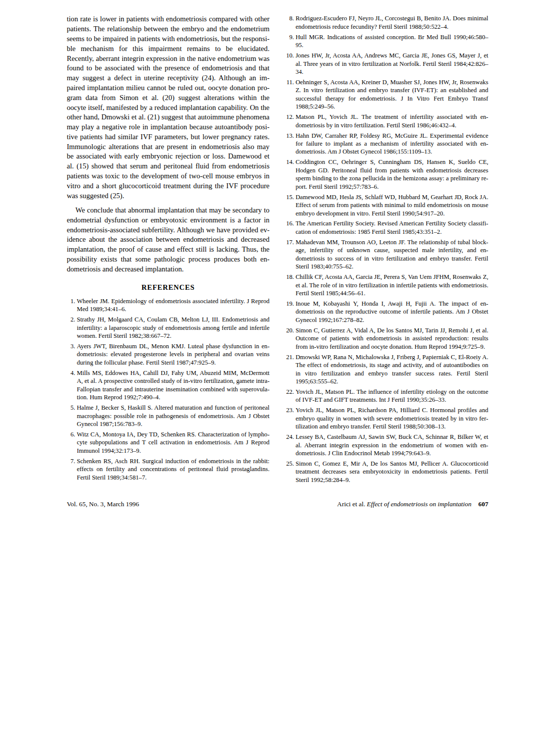tion rate is lower in patients with endometriosis compared with other patients. The relationship between the embryo and the endometrium seems to be impaired in patients with endometriosis, but the responsible mechanism for this impairment remains to be elucidated. Recently, aberrant integrin expression in the native endometrium was found to be associated with the presence of endometriosis and that may suggest a defect in uterine receptivity (24). Although an impaired implantation milieu cannot be ruled out, oocyte donation program data from Simon et al. (20) suggest alterations within the oocyte itself, manifested by a reduced implantation capability. On the other hand, Dmowski et al. (21) suggest that autoimmune phenomena may play a negative role in implantation because autoantibody positive patients had similar IVF parameters, but lower pregnancy rates. Immunologic alterations that are present in endometriosis also may be associated with early embryonic rejection or loss. Damewood et al. (15) showed that serum and peritoneal fluid from endometriosis patients was toxic to the development of two-cell mouse embryos in vitro and a short glucocorticoid treatment during the IVF procedure was suggested (25).
We conclude that abnormal implantation that may be secondary to endometrial dysfunction or embryotoxic environment is a factor in endometriosis-associated subfertility. Although we have provided evidence about the association between endometriosis and decreased implantation, the proof of cause and effect still is lacking. Thus, the possibility exists that some pathologic process produces both endometriosis and decreased implantation.
REFERENCES
Wheeler JM. Epidemiology of endometriosis associated infertility. J Reprod Med 1989;34:41–6.
Strathy JH, Molgaard CA, Coulam CB, Melton LJ, III. Endometriosis and infertility: a laparoscopic study of endometriosis among fertile and infertile women. Fertil Steril 1982;38:667–72.
Ayers JWT, Birenbaum DL, Menon KMJ. Luteal phase dysfunction in endometriosis: elevated progesterone levels in peripheral and ovarian veins during the follicular phase. Fertil Steril 1987;47:925–9.
Mills MS, Eddowes HA, Cahill DJ, Fahy UM, Abuzeid MIM, McDermott A, et al. A prospective controlled study of in-vitro fertilization, gamete intra-Fallopian transfer and intrauterine insemination combined with superovulation. Hum Reprod 1992;7:490–4.
Halme J, Becker S, Haskill S. Altered maturation and function of peritoneal macrophages: possible role in pathogenesis of endometriosis. Am J Obstet Gynecol 1987;156:783–9.
Witz CA, Montoya IA, Dey TD, Schenken RS. Characterization of lymphocyte subpopulations and T cell activation in endometriosis. Am J Reprod Immunol 1994;32:173–9.
Schenken RS, Asch RH. Surgical induction of endometriosis in the rabbit: effects on fertility and concentrations of peritoneal fluid prostaglandins. Fertil Steril 1989;34:581–7.
Rodriguez-Escudero FJ, Neyro JL, Corcostegui B, Benito JA. Does minimal endometriosis reduce fecundity? Fertil Steril 1988;50:522–4.
Hull MGR. Indications of assisted conception. Br Med Bull 1990;46:580–95.
Jones HW, Jr, Acosta AA, Andrews MC, Garcia JE, Jones GS, Mayer J, et al. Three years of in vitro fertilization at Norfolk. Fertil Steril 1984;42:826–34.
Oehninger S, Acosta AA, Kreiner D, Muasher SJ, Jones HW, Jr, Rosenwaks Z. In vitro fertilization and embryo transfer (IVF-ET): an established and successful therapy for endometriosis. J In Vitro Fert Embryo Transf 1988;5:249–56.
Matson PL, Yovich JL. The treatment of infertility associated with endometriosis by in vitro fertilization. Fertil Steril 1986;46:432–4.
Hahn DW, Carraher RP, Foldesy RG, McGuire JL. Experimental evidence for failure to implant as a mechanism of infertility associated with endometriosis. Am J Obstet Gynecol 1986;155:1109–13.
Coddington CC, Oehringer S, Cunningham DS, Hansen K, Sueldo CE, Hodgen GD. Peritoneal fluid from patients with endometriosis decreases sperm binding to the zona pellucida in the hemizona assay: a preliminary report. Fertil Steril 1992;57:783–6.
Damewood MD, Hesla JS, Schlaff WD, Hubbard M, Gearhart JD, Rock JA. Effect of serum from patients with minimal to mild endometriosis on mouse embryo development in vitro. Fertil Steril 1990;54:917–20.
The American Fertility Society. Revised American Fertility Society classification of endometriosis: 1985 Fertil Steril 1985;43:351–2.
Mahadevan MM, Trounson AO, Leeton JF. The relationship of tubal blockage, infertility of unknown cause, suspected male infertility, and endometriosis to success of in vitro fertilization and embryo transfer. Fertil Steril 1983;40:755–62.
Chillik CF, Acosta AA, Garcia JE, Perera S, Van Uem JFHM, Rosenwaks Z, et al. The role of in vitro fertilization in infertile patients with endometriosis. Fertil Steril 1985;44:56–61.
Inoue M, Kobayashi Y, Honda I, Awaji H, Fujii A. The impact of endometriosis on the reproductive outcome of infertile patients. Am J Obstet Gynecol 1992;167:278–82.
Simon C, Gutierrez A, Vidal A, De los Santos MJ, Tarin JJ, Remohi J, et al. Outcome of patients with endometriosis in assisted reproduction: results from in-vitro fertilization and oocyte donation. Hum Reprod 1994;9:725–9.
Dmowski WP, Rana N, Michalowska J, Friberg J, Papierniak C, El-Roeiy A. The effect of endometriosis, its stage and activity, and of autoantibodies on in vitro fertilization and embryo transfer success rates. Fertil Steril 1995;63:555–62.
Yovich JL, Matson PL. The influence of infertility etiology on the outcome of IVF-ET and GIFT treatments. Int J Fertil 1990;35:26–33.
Yovich JL, Matson PL, Richardson PA, Hilliard C. Hormonal profiles and embryo quality in women with severe endometriosis treated by in vitro fertilization and embryo transfer. Fertil Steril 1988;50:308–13.
Lessey BA, Castelbaum AJ, Sawin SW, Buck CA, Schinnar R, Bilker W, et al. Aberrant integrin expression in the endometrium of women with endometriosis. J Clin Endocrinol Metab 1994;79:643–9.
Simon C, Gomez E, Mir A, De los Santos MJ, Pellicer A. Glucocorticoid treatment decreases sera embryotoxicity in endometriosis patients. Fertil Steril 1992;58:284–9.
Vol. 65, No. 3, March 1996
Arici et al. Effect of endometriosis on implantation 607